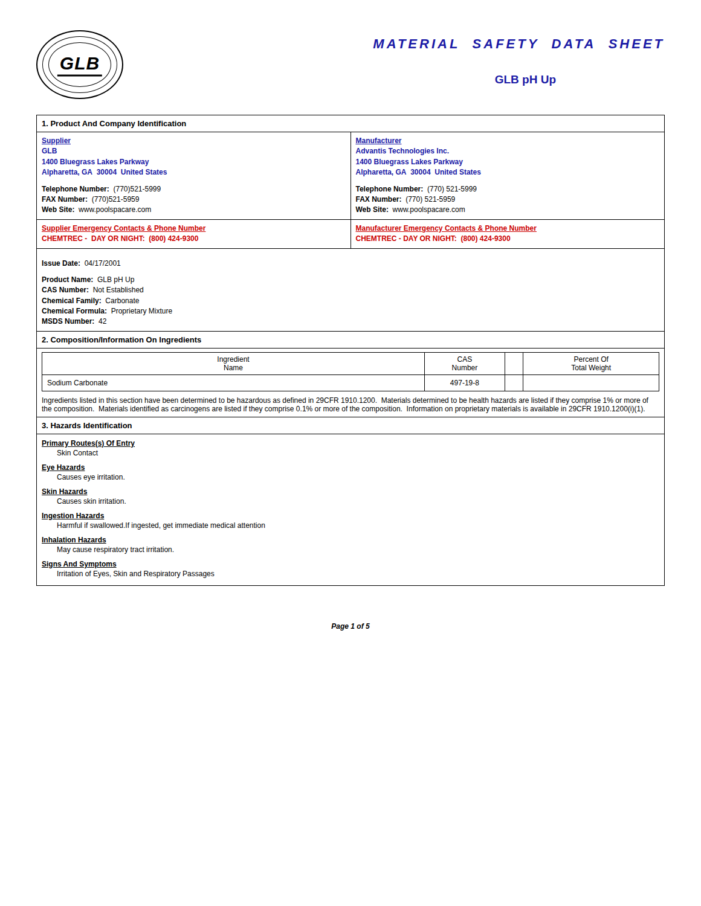GLB
MATERIAL SAFETY DATA SHEET
GLB pH Up
| 1. Product And Company Identification |
| Supplier GLB 1400 Bluegrass Lakes Parkway Alpharetta, GA 30004 United States Telephone Number: (770)521-5999 FAX Number: (770)521-5959 Web Site: www.poolspacare.com | Manufacturer Advantis Technologies Inc. 1400 Bluegrass Lakes Parkway Alpharetta, GA 30004 United States Telephone Number: (770) 521-5999 FAX Number: (770) 521-5959 Web Site: www.poolspacare.com |
| Supplier Emergency Contacts & Phone Number CHEMTREC - DAY OR NIGHT: (800) 424-9300 | Manufacturer Emergency Contacts & Phone Number CHEMTREC - DAY OR NIGHT: (800) 424-9300 |
| Issue Date: 04/17/2001 Product Name: GLB pH Up CAS Number: Not Established Chemical Family: Carbonate Chemical Formula: Proprietary Mixture MSDS Number: 42 |
| 2. Composition/Information On Ingredients |
| / Ingredient Name / CAS Number / / Percent Of Total Weight / / --- / --- / --- / --- / / Sodium Carbonate / 497-19-8 / / / Ingredients listed in this section have been determined to be hazardous as defined in 29CFR 1910.1200. Materials determined to be health hazards are listed if they comprise 1% or more of the composition. Materials identified as carcinogens are listed if they comprise 0.1% or more of the composition. Information on proprietary materials is available in 29CFR 1910.1200(i)(1). |
| 3. Hazards Identification |
| Primary Routes(s) Of Entry Skin Contact Eye Hazards Causes eye irritation. Skin Hazards Causes skin irritation. Ingestion Hazards Harmful if swallowed.If ingested, get immediate medical attention Inhalation Hazards May cause respiratory tract irritation. Signs And Symptoms Irritation of Eyes, Skin and Respiratory Passages |
Page 1 of 5